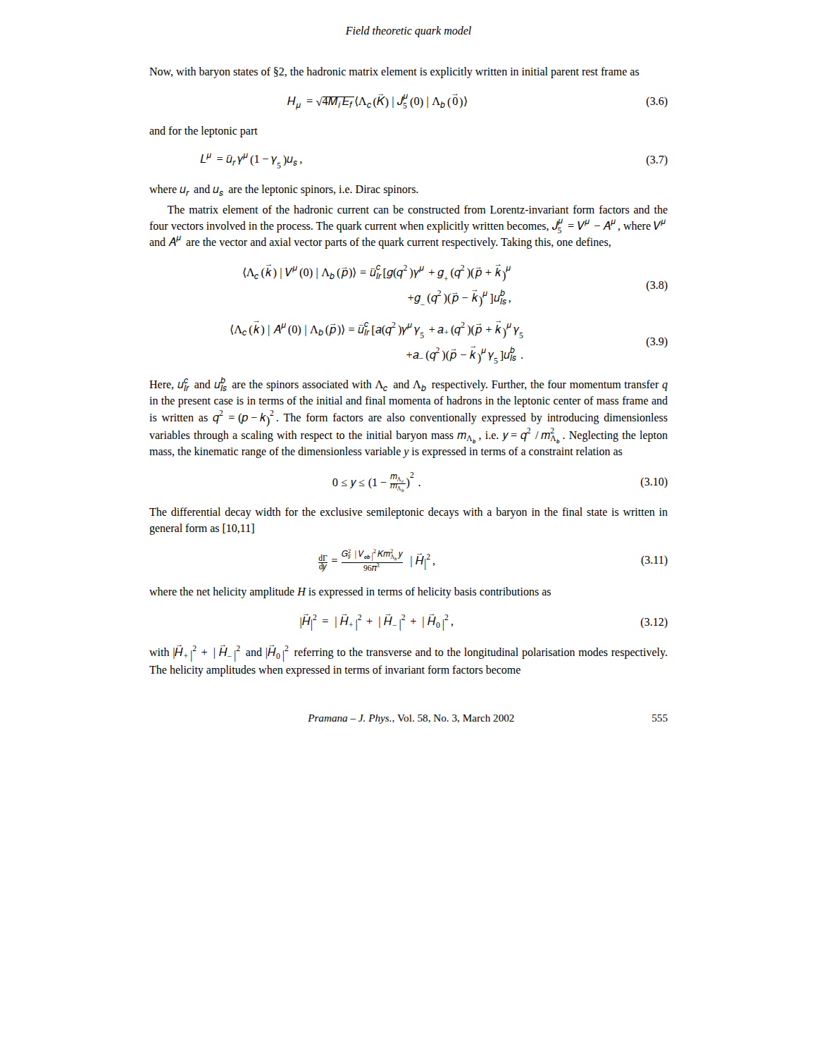Field theoretic quark model
Now, with baryon states of §2, the hadronic matrix element is explicitly written in initial parent rest frame as
Hμ = 4MiEf ⟨Λc(K→) |J5μ(0)| Λb(0→)⟩
(3.6)
and for the leptonic part
Lμ = u¯r γμ (1−γ5) us,
(3.7)
where ur and us are the leptonic spinors, i.e. Dirac spinors.
The matrix element of the hadronic current can be constructed from Lorentz-invariant form factors and the four vectors involved in the process. The quark current when explicitly written becomes, J5μ=Vμ−Aμ, where Vμ and Aμ are the vector and axial vector parts of the quark current respectively. Taking this, one defines,
⟨Λc(k→) |Vμ(0)| Λb(p→)⟩ = u¯Irc [ g(q2)γμ + g+(q2) (p→+k→)μ + g−(q2) (p→−k→)μ ] uIsb,
(3.8)
⟨Λc(k→) |Aμ(0)| Λb(p→)⟩ = u¯Irc [ a(q2)γμγ5 + a+(q2) (p→+k→)μγ5 + a−(q2) (p→−k→)μγ5 ] uIsb.
(3.9)
Here, uIrc and uIsb are the spinors associated with Λc and Λb respectively. Further, the four momentum transfer q in the present case is in terms of the initial and final momenta of hadrons in the leptonic center of mass frame and is written as q2=(p−k)2. The form factors are also conventionally expressed by introducing dimensionless variables through a scaling with respect to the initial baryon mass mΛb, i.e. y=q2/mΛb2. Neglecting the lepton mass, the kinematic range of the dimensionless variable y is expressed in terms of a constraint relation as
0≤y≤ ( 1− mΛc mΛb ) 2 .
(3.10)
The differential decay width for the exclusive semileptonic decays with a baryon in the final state is written in general form as [10,11]
dΓdy = GF2 |Vcb|2 K mΛb2 y 96π3 |H→|2,
(3.11)
where the net helicity amplitude H is expressed in terms of helicity basis contributions as
|H→|2 = |H→+|2 + |H→−|2 + |H→0|2 ,
(3.12)
with |H→+|2+|H→−|2 and |H→0|2 referring to the transverse and to the longitudinal polarisation modes respectively. The helicity amplitudes when expressed in terms of invariant form factors become
Pramana – J. Phys., Vol. 58, No. 3, March 2002
555